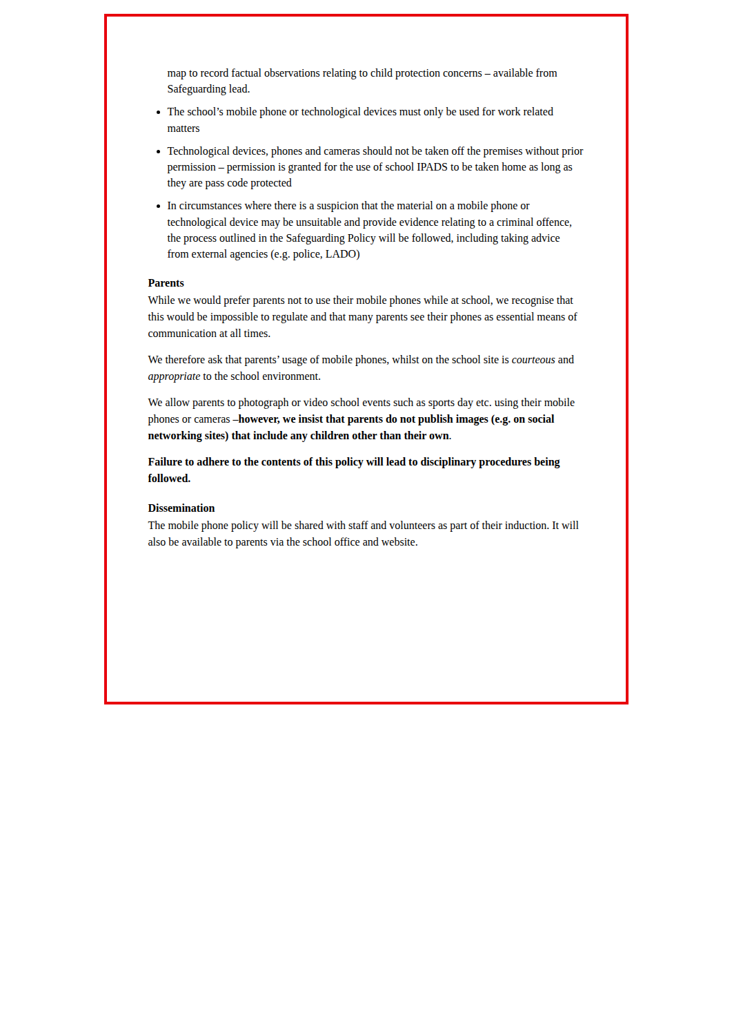map to record factual observations relating to child protection concerns – available from Safeguarding lead.
The school’s mobile phone or technological devices must only be used for work related matters
Technological devices, phones and cameras should not be taken off the premises without prior permission – permission is granted for the use of school IPADS to be taken home as long as they are pass code protected
In circumstances where there is a suspicion that the material on a mobile phone or technological device may be unsuitable and provide evidence relating to a criminal offence, the process outlined in the Safeguarding Policy will be followed, including taking advice from external agencies (e.g. police, LADO)
Parents
While we would prefer parents not to use their mobile phones while at school, we recognise that this would be impossible to regulate and that many parents see their phones as essential means of communication at all times.
We therefore ask that parents’ usage of mobile phones, whilst on the school site is courteous and appropriate to the school environment.
We allow parents to photograph or video school events such as sports day etc. using their mobile phones or cameras –however, we insist that parents do not publish images (e.g. on social networking sites) that include any children other than their own.
Failure to adhere to the contents of this policy will lead to disciplinary procedures being followed.
Dissemination
The mobile phone policy will be shared with staff and volunteers as part of their induction. It will also be available to parents via the school office and website.